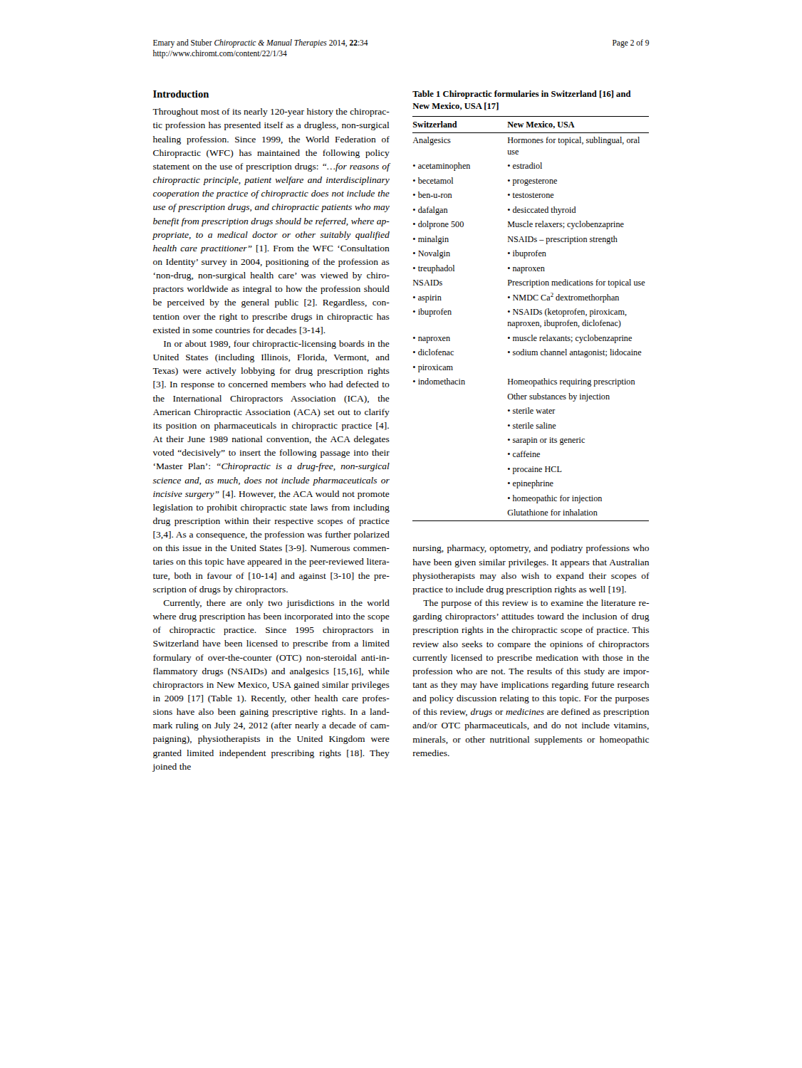Emary and Stuber Chiropractic & Manual Therapies 2014, 22:34
http://www.chiromt.com/content/22/1/34
Page 2 of 9
Introduction
Throughout most of its nearly 120-year history the chiropractic profession has presented itself as a drugless, non-surgical healing profession. Since 1999, the World Federation of Chiropractic (WFC) has maintained the following policy statement on the use of prescription drugs: “…for reasons of chiropractic principle, patient welfare and interdisciplinary cooperation the practice of chiropractic does not include the use of prescription drugs, and chiropractic patients who may benefit from prescription drugs should be referred, where appropriate, to a medical doctor or other suitably qualified health care practitioner” [1]. From the WFC ‘Consultation on Identity’ survey in 2004, positioning of the profession as ‘non-drug, non-surgical health care’ was viewed by chiropractors worldwide as integral to how the profession should be perceived by the general public [2]. Regardless, contention over the right to prescribe drugs in chiropractic has existed in some countries for decades [3-14].
In or about 1989, four chiropractic-licensing boards in the United States (including Illinois, Florida, Vermont, and Texas) were actively lobbying for drug prescription rights [3]. In response to concerned members who had defected to the International Chiropractors Association (ICA), the American Chiropractic Association (ACA) set out to clarify its position on pharmaceuticals in chiropractic practice [4]. At their June 1989 national convention, the ACA delegates voted “decisively” to insert the following passage into their ‘Master Plan’: “Chiropractic is a drug-free, non-surgical science and, as much, does not include pharmaceuticals or incisive surgery” [4]. However, the ACA would not promote legislation to prohibit chiropractic state laws from including drug prescription within their respective scopes of practice [3,4]. As a consequence, the profession was further polarized on this issue in the United States [3-9]. Numerous commentaries on this topic have appeared in the peer-reviewed literature, both in favour of [10-14] and against [3-10] the prescription of drugs by chiropractors.
Currently, there are only two jurisdictions in the world where drug prescription has been incorporated into the scope of chiropractic practice. Since 1995 chiropractors in Switzerland have been licensed to prescribe from a limited formulary of over-the-counter (OTC) non-steroidal anti-inflammatory drugs (NSAIDs) and analgesics [15,16], while chiropractors in New Mexico, USA gained similar privileges in 2009 [17] (Table 1). Recently, other health care professions have also been gaining prescriptive rights. In a landmark ruling on July 24, 2012 (after nearly a decade of campaigning), physiotherapists in the United Kingdom were granted limited independent prescribing rights [18]. They joined the
Table 1 Chiropractic formularies in Switzerland [16] and New Mexico, USA [17]
| Switzerland | New Mexico, USA |
| --- | --- |
| Analgesics | Hormones for topical, sublingual, oral use |
| acetaminophen | estradiol |
| becetamol | progesterone |
| ben-u-ron | testosterone |
| dafalgan | desiccated thyroid |
| dolprone 500 | Muscle relaxers; cyclobenzaprine |
| minalgin | NSAIDs – prescription strength |
| Novalgin | ibuprofen |
| treuphadol | naproxen |
| NSAIDs | Prescription medications for topical use |
| aspirin | NMDC Ca 2 dextromethorphan |
| ibuprofen | NSAIDs (ketoprofen, piroxicam, naproxen, ibuprofen, diclofenac) |
| naproxen | muscle relaxants; cyclobenzaprine |
| diclofenac | sodium channel antagonist; lidocaine |
| piroxicam | |
| indomethacin | Homeopathics requiring prescription |
| | Other substances by injection |
| | sterile water |
| | sterile saline |
| | sarapin or its generic |
| | caffeine |
| | procaine HCL |
| | epinephrine |
| | homeopathic for injection |
| | Glutathione for inhalation |
nursing, pharmacy, optometry, and podiatry professions who have been given similar privileges. It appears that Australian physiotherapists may also wish to expand their scopes of practice to include drug prescription rights as well [19].
The purpose of this review is to examine the literature regarding chiropractors’ attitudes toward the inclusion of drug prescription rights in the chiropractic scope of practice. This review also seeks to compare the opinions of chiropractors currently licensed to prescribe medication with those in the profession who are not. The results of this study are important as they may have implications regarding future research and policy discussion relating to this topic. For the purposes of this review, drugs or medicines are defined as prescription and/or OTC pharmaceuticals, and do not include vitamins, minerals, or other nutritional supplements or homeopathic remedies.